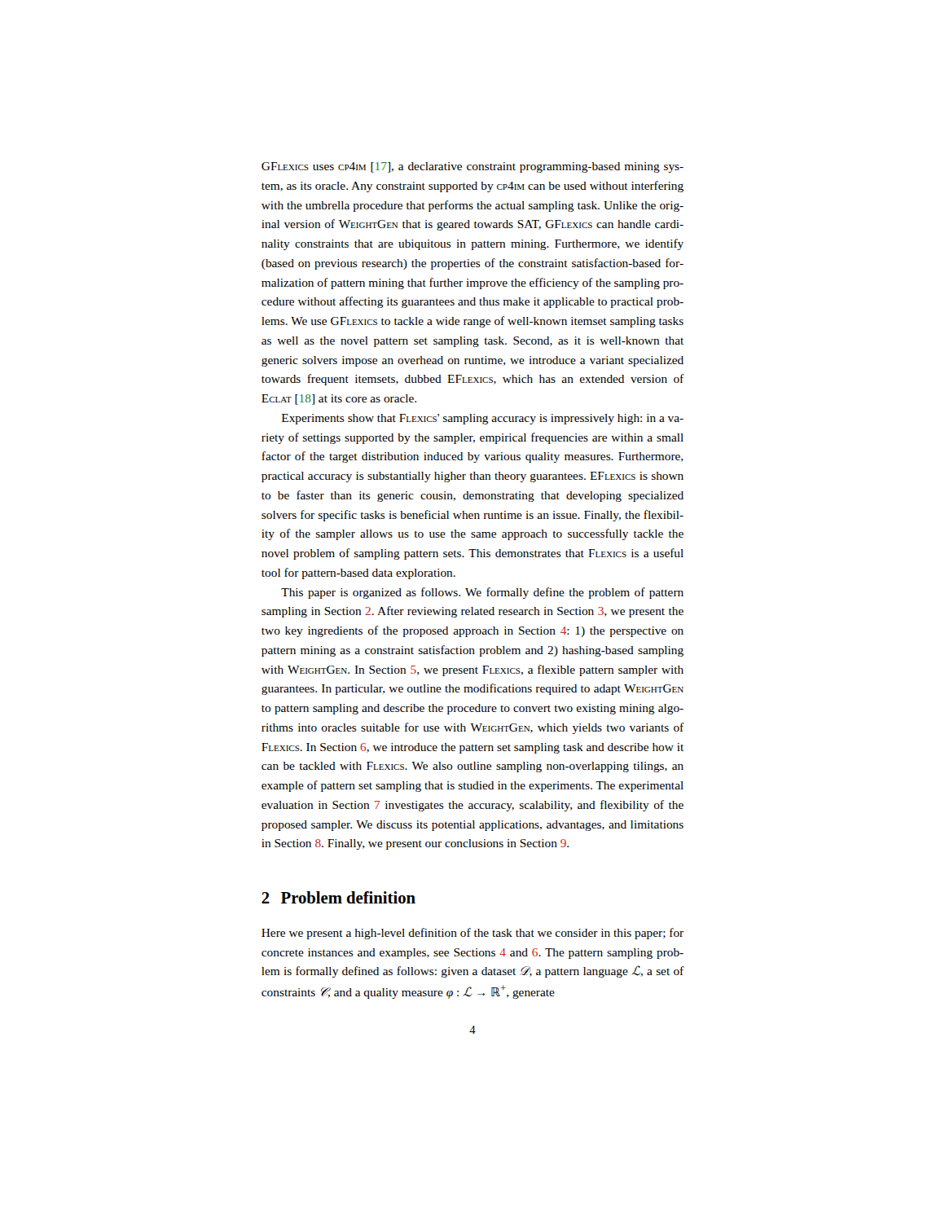GFlexics uses cp4im [17], a declarative constraint programming-based mining system, as its oracle. Any constraint supported by cp4im can be used without interfering with the umbrella procedure that performs the actual sampling task. Unlike the original version of WeightGen that is geared towards SAT, GFlexics can handle cardinality constraints that are ubiquitous in pattern mining. Furthermore, we identify (based on previous research) the properties of the constraint satisfaction-based formalization of pattern mining that further improve the efficiency of the sampling procedure without affecting its guarantees and thus make it applicable to practical problems. We use GFlexics to tackle a wide range of well-known itemset sampling tasks as well as the novel pattern set sampling task. Second, as it is well-known that generic solvers impose an overhead on runtime, we introduce a variant specialized towards frequent itemsets, dubbed EFlexics, which has an extended version of Eclat [18] at its core as oracle.
Experiments show that Flexics' sampling accuracy is impressively high: in a variety of settings supported by the sampler, empirical frequencies are within a small factor of the target distribution induced by various quality measures. Furthermore, practical accuracy is substantially higher than theory guarantees. EFlexics is shown to be faster than its generic cousin, demonstrating that developing specialized solvers for specific tasks is beneficial when runtime is an issue. Finally, the flexibility of the sampler allows us to use the same approach to successfully tackle the novel problem of sampling pattern sets. This demonstrates that Flexics is a useful tool for pattern-based data exploration.
This paper is organized as follows. We formally define the problem of pattern sampling in Section 2. After reviewing related research in Section 3, we present the two key ingredients of the proposed approach in Section 4: 1) the perspective on pattern mining as a constraint satisfaction problem and 2) hashing-based sampling with WeightGen. In Section 5, we present Flexics, a flexible pattern sampler with guarantees. In particular, we outline the modifications required to adapt WeightGen to pattern sampling and describe the procedure to convert two existing mining algorithms into oracles suitable for use with WeightGen, which yields two variants of Flexics. In Section 6, we introduce the pattern set sampling task and describe how it can be tackled with Flexics. We also outline sampling non-overlapping tilings, an example of pattern set sampling that is studied in the experiments. The experimental evaluation in Section 7 investigates the accuracy, scalability, and flexibility of the proposed sampler. We discuss its potential applications, advantages, and limitations in Section 8. Finally, we present our conclusions in Section 9.
2 Problem definition
Here we present a high-level definition of the task that we consider in this paper; for concrete instances and examples, see Sections 4 and 6. The pattern sampling problem is formally defined as follows: given a dataset 𝒟, a pattern language ℒ, a set of constraints 𝒞, and a quality measure φ : ℒ → ℝ+, generate
4